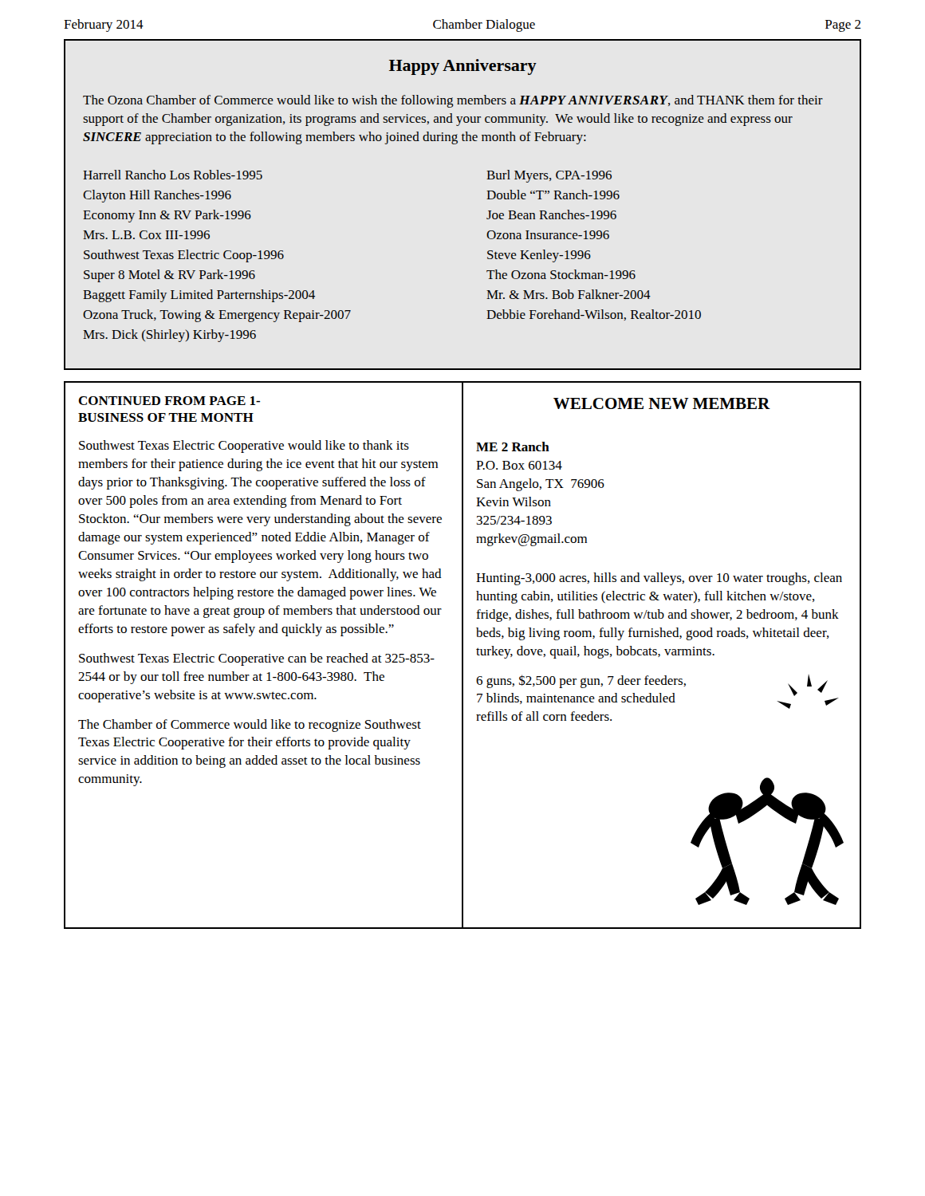February 2014
Chamber Dialogue
Page 2
Happy Anniversary
The Ozona Chamber of Commerce would like to wish the following members a HAPPY ANNIVERSARY, and THANK them for their support of the Chamber organization, its programs and services, and your community. We would like to recognize and express our SINCERE appreciation to the following members who joined during the month of February:
Harrell Rancho Los Robles-1995
Clayton Hill Ranches-1996
Economy Inn & RV Park-1996
Mrs. L.B. Cox III-1996
Southwest Texas Electric Coop-1996
Super 8 Motel & RV Park-1996
Baggett Family Limited Parternships-2004
Ozona Truck, Towing & Emergency Repair-2007
Mrs. Dick (Shirley) Kirby-1996
Burl Myers, CPA-1996
Double “T” Ranch-1996
Joe Bean Ranches-1996
Ozona Insurance-1996
Steve Kenley-1996
The Ozona Stockman-1996
Mr. & Mrs. Bob Falkner-2004
Debbie Forehand-Wilson, Realtor-2010
Continued from page 1-
Business of the Month
Southwest Texas Electric Cooperative would like to thank its members for their patience during the ice event that hit our system days prior to Thanksgiving. The cooperative suffered the loss of over 500 poles from an area extending from Menard to Fort Stockton. “Our members were very understanding about the severe damage our system experienced” noted Eddie Albin, Manager of Consumer Srvices. “Our employees worked very long hours two weeks straight in order to restore our system. Additionally, we had over 100 contractors helping restore the damaged power lines. We are fortunate to have a great group of members that understood our efforts to restore power as safely and quickly as possible.”
Southwest Texas Electric Cooperative can be reached at 325-853-2544 or by our toll free number at 1-800-643-3980. The cooperative’s website is at www.swtec.com.
The Chamber of Commerce would like to recognize Southwest Texas Electric Cooperative for their efforts to provide quality service in addition to being an added asset to the local business community.
Welcome New Member
ME 2 Ranch
P.O. Box 60134
San Angelo, TX 76906
Kevin Wilson
325/234-1893
mgrkev@gmail.com
Hunting-3,000 acres, hills and valleys, over 10 water troughs, clean hunting cabin, utilities (electric & water), full kitchen w/stove, fridge, dishes, full bathroom w/tub and shower, 2 bedroom, 4 bunk beds, big living room, fully furnished, good roads, whitetail deer, turkey, dove, quail, hogs, bobcats, varmints.
6 guns, $2,500 per gun, 7 deer feeders, 7 blinds, maintenance and scheduled refills of all corn feeders.